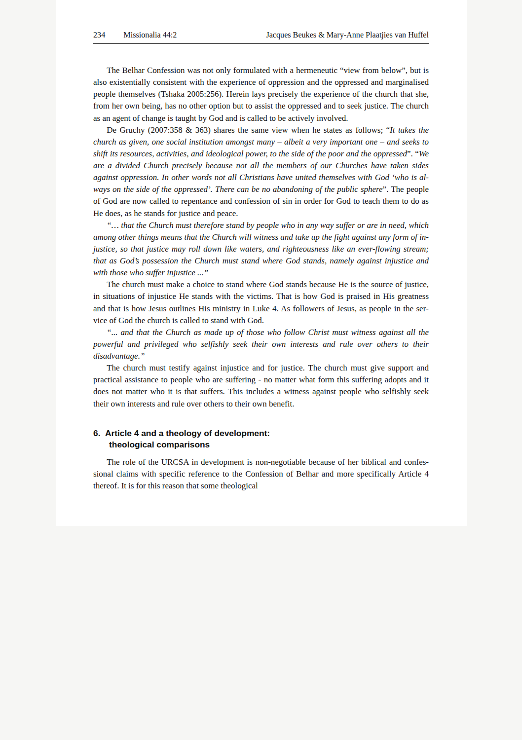234 Missionalia 44:2 Jacques Beukes & Mary-Anne Plaatjies van Huffel
The Belhar Confession was not only formulated with a hermeneutic “view from below”, but is also existentially consistent with the experience of oppression and the oppressed and marginalised people themselves (Tshaka 2005:256). Herein lays precisely the experience of the church that she, from her own being, has no other option but to assist the oppressed and to seek justice. The church as an agent of change is taught by God and is called to be actively involved.
De Gruchy (2007:358 & 363) shares the same view when he states as follows; “It takes the church as given, one social institution amongst many – albeit a very important one – and seeks to shift its resources, activities, and ideological power, to the side of the poor and the oppressed”. “We are a divided Church precisely because not all the members of our Churches have taken sides against oppression. In other words not all Christians have united themselves with God ‘who is always on the side of the oppressed’. There can be no abandoning of the public sphere”. The people of God are now called to repentance and confession of sin in order for God to teach them to do as He does, as he stands for justice and peace.
“… that the Church must therefore stand by people who in any way suffer or are in need, which among other things means that the Church will witness and take up the fight against any form of injustice, so that justice may roll down like waters, and righteousness like an ever-flowing stream; that as God’s possession the Church must stand where God stands, namely against injustice and with those who suffer injustice ...”
The church must make a choice to stand where God stands because He is the source of justice, in situations of injustice He stands with the victims. That is how God is praised in His greatness and that is how Jesus outlines His ministry in Luke 4. As followers of Jesus, as people in the service of God the church is called to stand with God.
“... and that the Church as made up of those who follow Christ must witness against all the powerful and privileged who selfishly seek their own interests and rule over others to their disadvantage.”
The church must testify against injustice and for justice. The church must give support and practical assistance to people who are suffering - no matter what form this suffering adopts and it does not matter who it is that suffers. This includes a witness against people who selfishly seek their own interests and rule over others to their own benefit.
6. Article 4 and a theology of development:theological comparisons
The role of the URCSA in development is non-negotiable because of her biblical and confessional claims with specific reference to the Confession of Belhar and more specifically Article 4 thereof. It is for this reason that some theological